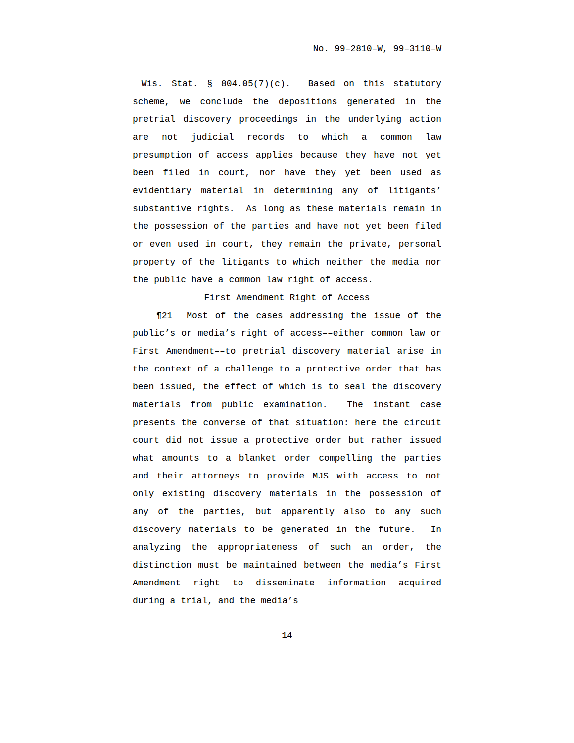No. 99–2810–W, 99–3110–W
Wis. Stat. § 804.05(7)(c). Based on this statutory scheme, we conclude the depositions generated in the pretrial discovery proceedings in the underlying action are not judicial records to which a common law presumption of access applies because they have not yet been filed in court, nor have they yet been used as evidentiary material in determining any of litigants’ substantive rights. As long as these materials remain in the possession of the parties and have not yet been filed or even used in court, they remain the private, personal property of the litigants to which neither the media nor the public have a common law right of access.
First Amendment Right of Access
¶21 Most of the cases addressing the issue of the public’s or media’s right of access––either common law or First Amendment––to pretrial discovery material arise in the context of a challenge to a protective order that has been issued, the effect of which is to seal the discovery materials from public examination. The instant case presents the converse of that situation: here the circuit court did not issue a protective order but rather issued what amounts to a blanket order compelling the parties and their attorneys to provide MJS with access to not only existing discovery materials in the possession of any of the parties, but apparently also to any such discovery materials to be generated in the future. In analyzing the appropriateness of such an order, the distinction must be maintained between the media’s First Amendment right to disseminate information acquired during a trial, and the media’s
14